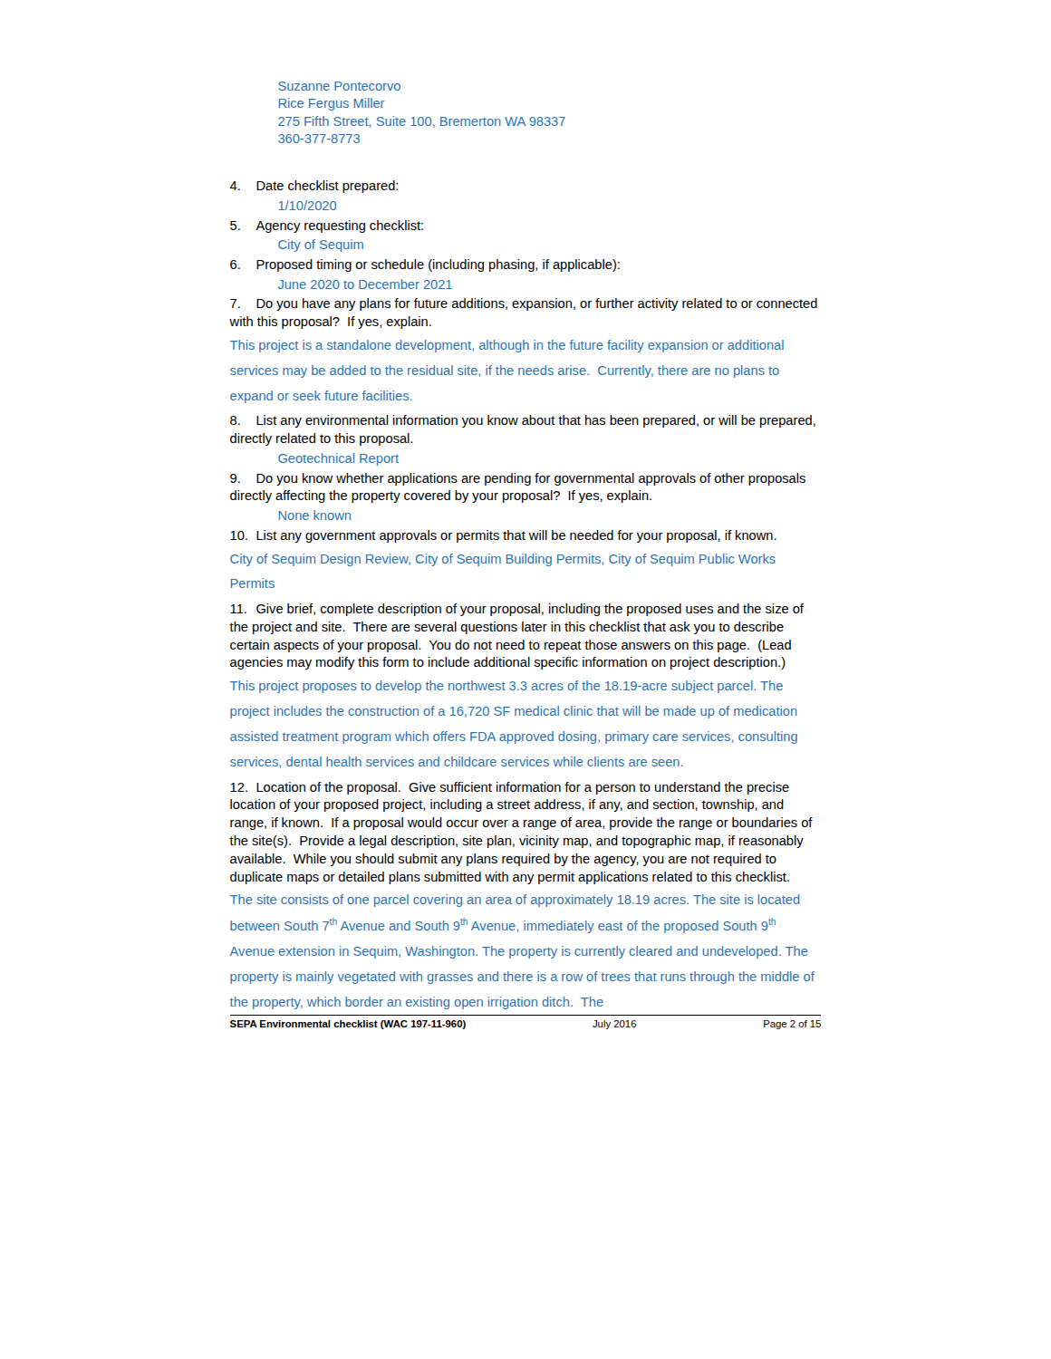Suzanne Pontecorvo
Rice Fergus Miller
275 Fifth Street, Suite 100, Bremerton WA 98337
360-377-8773
4. Date checklist prepared:
1/10/2020
5. Agency requesting checklist:
City of Sequim
6. Proposed timing or schedule (including phasing, if applicable):
June 2020 to December 2021
7. Do you have any plans for future additions, expansion, or further activity related to or connected with this proposal? If yes, explain.
This project is a standalone development, although in the future facility expansion or additional services may be added to the residual site, if the needs arise. Currently, there are no plans to expand or seek future facilities.
8. List any environmental information you know about that has been prepared, or will be prepared, directly related to this proposal.
Geotechnical Report
9. Do you know whether applications are pending for governmental approvals of other proposals directly affecting the property covered by your proposal? If yes, explain.
None known
10. List any government approvals or permits that will be needed for your proposal, if known.
City of Sequim Design Review, City of Sequim Building Permits, City of Sequim Public Works Permits
11. Give brief, complete description of your proposal, including the proposed uses and the size of the project and site. There are several questions later in this checklist that ask you to describe certain aspects of your proposal. You do not need to repeat those answers on this page. (Lead agencies may modify this form to include additional specific information on project description.)
This project proposes to develop the northwest 3.3 acres of the 18.19-acre subject parcel. The project includes the construction of a 16,720 SF medical clinic that will be made up of medication assisted treatment program which offers FDA approved dosing, primary care services, consulting services, dental health services and childcare services while clients are seen.
12. Location of the proposal. Give sufficient information for a person to understand the precise location of your proposed project, including a street address, if any, and section, township, and range, if known. If a proposal would occur over a range of area, provide the range or boundaries of the site(s). Provide a legal description, site plan, vicinity map, and topographic map, if reasonably available. While you should submit any plans required by the agency, you are not required to duplicate maps or detailed plans submitted with any permit applications related to this checklist.
The site consists of one parcel covering an area of approximately 18.19 acres. The site is located between South 7th Avenue and South 9th Avenue, immediately east of the proposed South 9th Avenue extension in Sequim, Washington. The property is currently cleared and undeveloped. The property is mainly vegetated with grasses and there is a row of trees that runs through the middle of the property, which border an existing open irrigation ditch. The
SEPA Environmental checklist (WAC 197-11-960) July 2016 Page 2 of 15